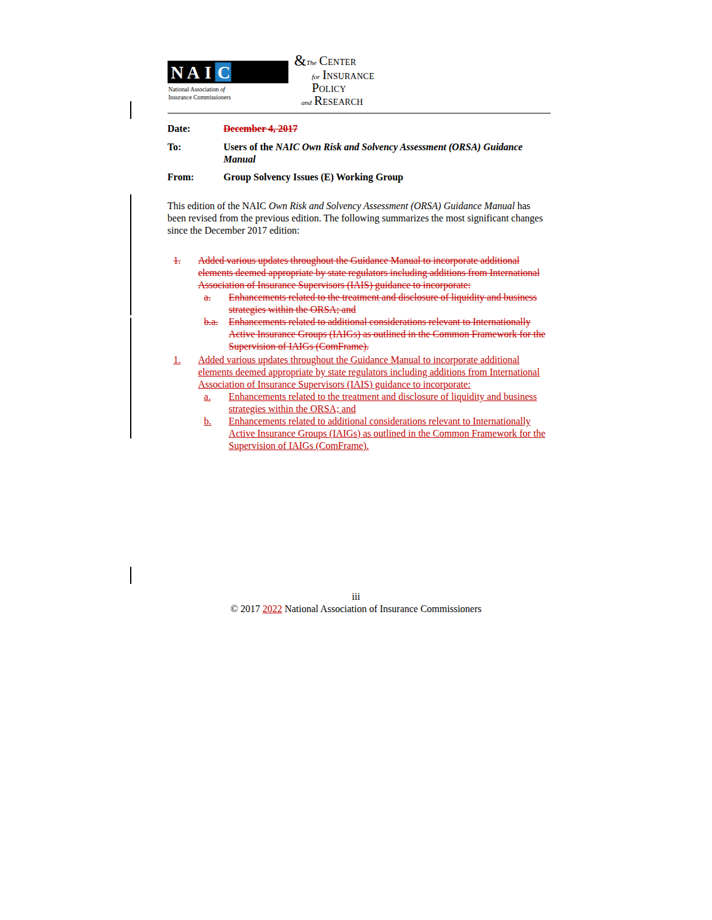N A I C National Association of Insurance Commissioners
&The Center
for Insurance
Policy
and Research
| Date: | December 4, 2017 |
| To: | Users of the NAIC Own Risk and Solvency Assessment (ORSA) Guidance Manual |
| From: | Group Solvency Issues (E) Working Group |
This edition of the NAIC Own Risk and Solvency Assessment (ORSA) Guidance Manual has been revised from the previous edition. The following summarizes the most significant changes since the December 2017 edition:
1. Added various updates throughout the Guidance Manual to incorporate additional elements deemed appropriate by state regulators including additions from International Association of Insurance Supervisors (IAIS) guidance to incorporate:
a. Enhancements related to the treatment and disclosure of liquidity and business strategies within the ORSA; and
b. a. Enhancements related to additional considerations relevant to Internationally Active Insurance Groups (IAIGs) as outlined in the Common Framework for the Supervision of IAIGs (ComFrame).
1. Added various updates throughout the Guidance Manual to incorporate additional elements deemed appropriate by state regulators including additions from International Association of Insurance Supervisors (IAIS) guidance to incorporate:
a. Enhancements related to the treatment and disclosure of liquidity and business strategies within the ORSA; and
b. Enhancements related to additional considerations relevant to Internationally Active Insurance Groups (IAIGs) as outlined in the Common Framework for the Supervision of IAIGs (ComFrame).
iii
© 2017 2022 National Association of Insurance Commissioners